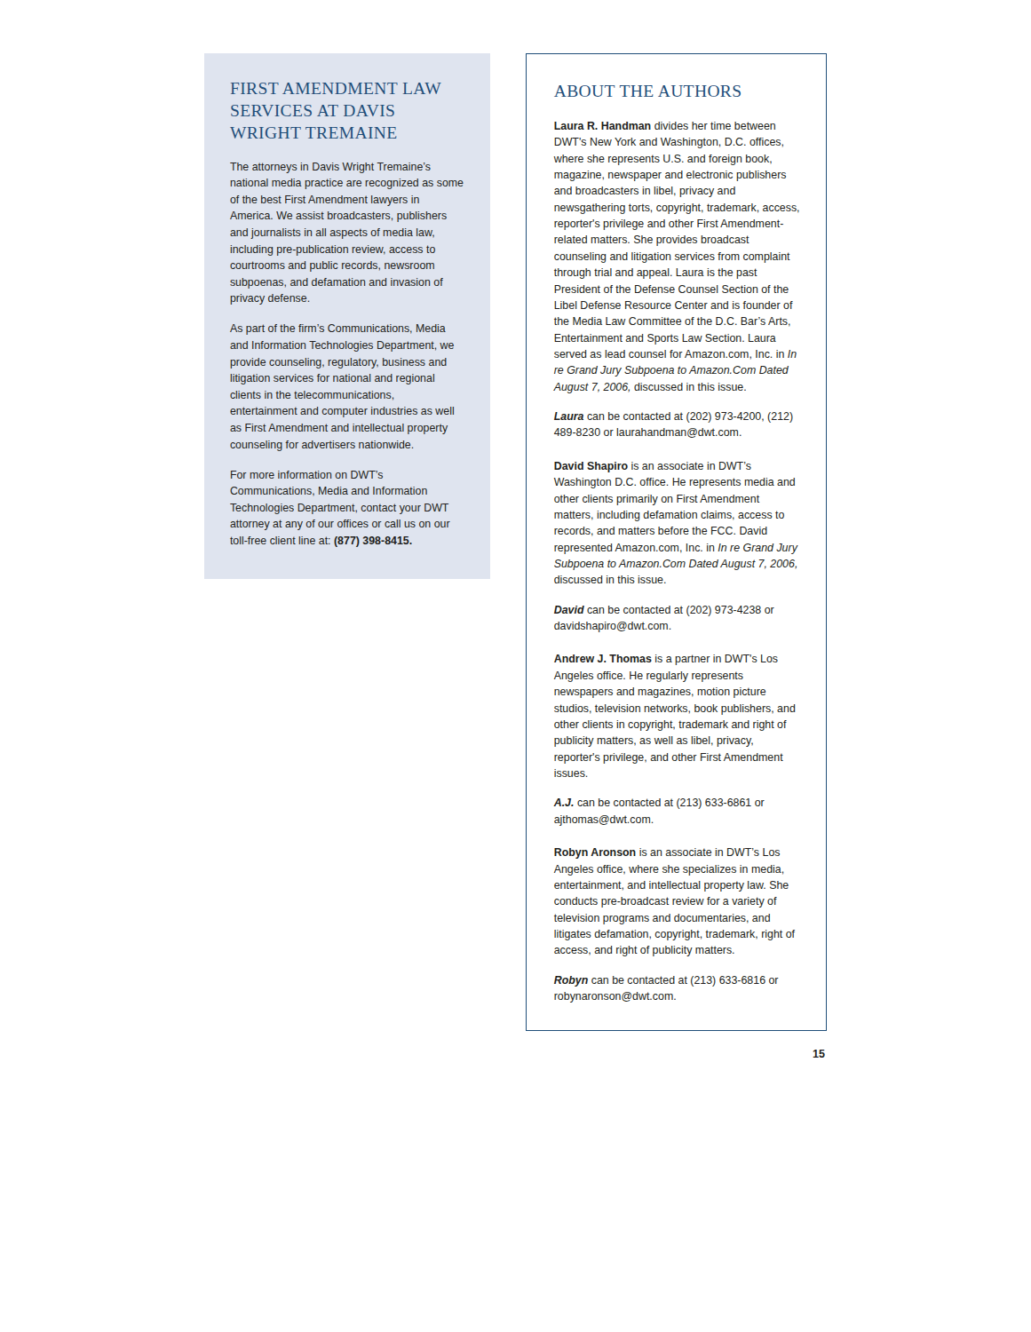First Amendment Law Services at Davis Wright Tremaine
The attorneys in Davis Wright Tremaine’s national media practice are recognized as some of the best First Amendment lawyers in America. We assist broadcasters, publishers and journalists in all aspects of media law, including pre-publication review, access to courtrooms and public records, newsroom subpoenas, and defamation and invasion of privacy defense.
As part of the firm’s Communications, Media and Information Technologies Department, we provide counseling, regulatory, business and litigation services for national and regional clients in the telecommunications, entertainment and computer industries as well as First Amendment and intellectual property counseling for advertisers nationwide.
For more information on DWT’s Communications, Media and Information Technologies Department, contact your DWT attorney at any of our offices or call us on our toll-free client line at: (877) 398-8415.
About the Authors
Laura R. Handman divides her time between DWT's New York and Washington, D.C. offices, where she represents U.S. and foreign book, magazine, newspaper and electronic publishers and broadcasters in libel, privacy and newsgathering torts, copyright, trademark, access, reporter's privilege and other First Amendment-related matters. She provides broadcast counseling and litigation services from complaint through trial and appeal. Laura is the past President of the Defense Counsel Section of the Libel Defense Resource Center and is founder of the Media Law Committee of the D.C. Bar’s Arts, Entertainment and Sports Law Section. Laura served as lead counsel for Amazon.com, Inc. in In re Grand Jury Subpoena to Amazon.Com Dated August 7, 2006, discussed in this issue.
Laura can be contacted at (202) 973-4200, (212) 489-8230 or laurahandman@dwt.com.
David Shapiro is an associate in DWT’s Washington D.C. office. He represents media and other clients primarily on First Amendment matters, including defamation claims, access to records, and matters before the FCC. David represented Amazon.com, Inc. in In re Grand Jury Subpoena to Amazon.Com Dated August 7, 2006, discussed in this issue.
David can be contacted at (202) 973-4238 or davidshapiro@dwt.com.
Andrew J. Thomas is a partner in DWT's Los Angeles office. He regularly represents newspapers and magazines, motion picture studios, television networks, book publishers, and other clients in copyright, trademark and right of publicity matters, as well as libel, privacy, reporter's privilege, and other First Amendment issues.
A.J. can be contacted at (213) 633-6861 or ajthomas@dwt.com.
Robyn Aronson is an associate in DWT’s Los Angeles office, where she specializes in media, entertainment, and intellectual property law. She conducts pre-broadcast review for a variety of television programs and documentaries, and litigates defamation, copyright, trademark, right of access, and right of publicity matters.
Robyn can be contacted at (213) 633-6816 or robynaronson@dwt.com.
15